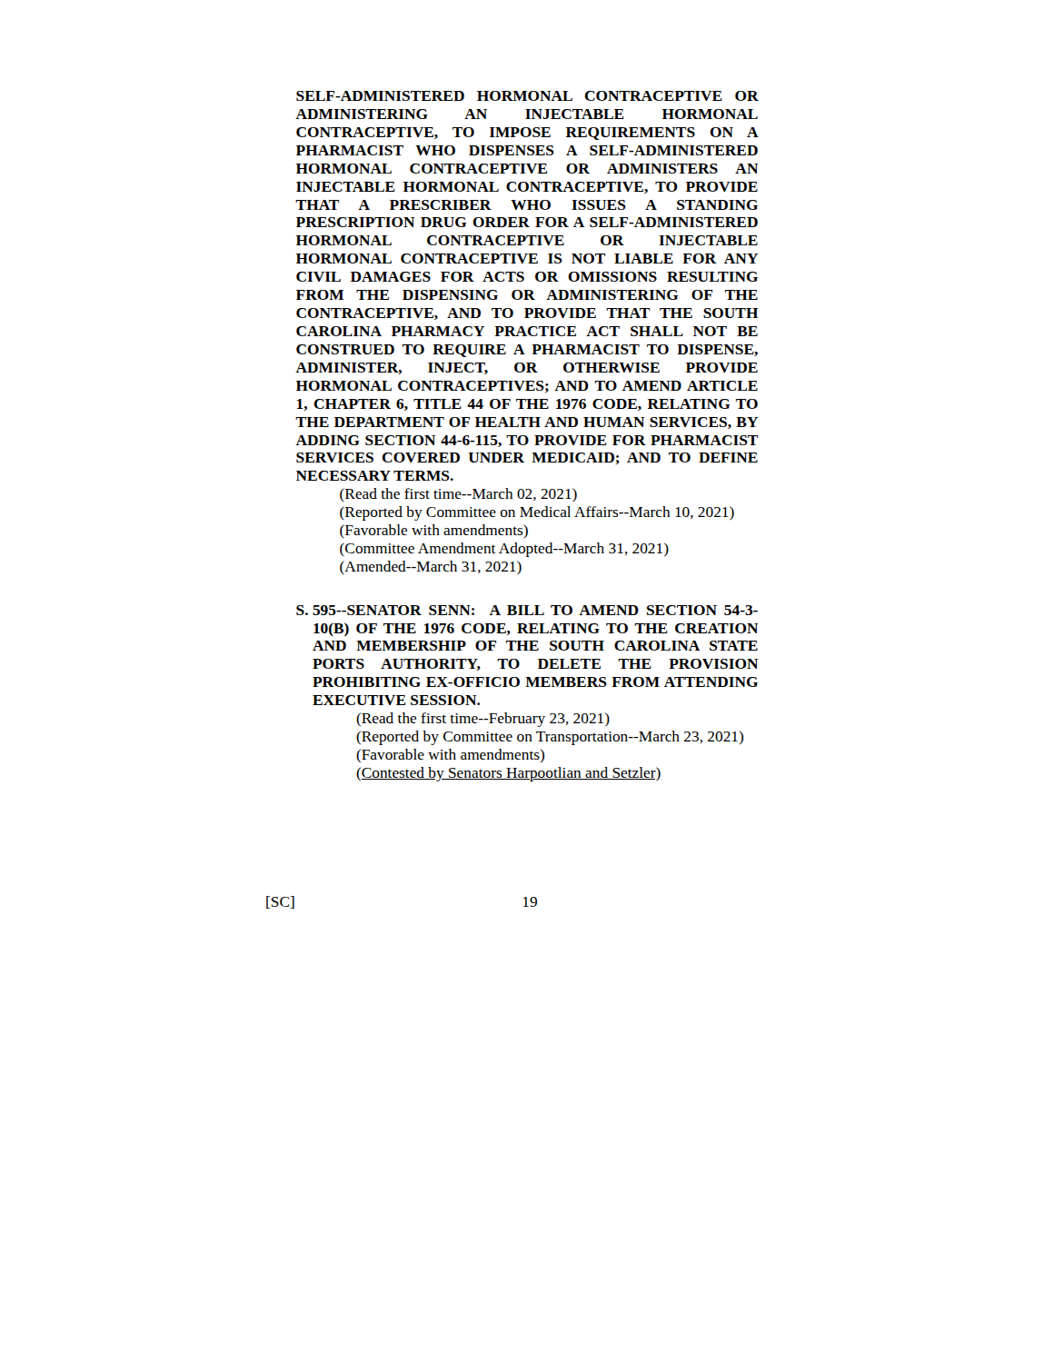Self-administered hormonal contraceptive or administering an injectable hormonal contraceptive, to impose requirements on a pharmacist who dispenses a self-administered hormonal contraceptive or administers an injectable hormonal contraceptive, to provide that a prescriber who issues a standing prescription drug order for a self-administered hormonal contraceptive or injectable hormonal contraceptive is not liable for any civil damages for acts or omissions resulting from the dispensing or administering of the contraceptive, and to provide that the South Carolina Pharmacy Practice Act shall not be construed to require a pharmacist to dispense, administer, inject, or otherwise provide hormonal contraceptives; and to amend Article 1, Chapter 6, Title 44 of the 1976 Code, relating to the Department of Health and Human Services, by adding Section 44-6-115, to provide for pharmacist services covered under Medicaid; and to define necessary terms.
(Read the first time--March 02, 2021)
(Reported by Committee on Medical Affairs--March 10, 2021)
(Favorable with amendments)
(Committee Amendment Adopted--March 31, 2021)
(Amended--March 31, 2021)
S.
595--Senator Senn: A bill to amend Section 54-3-10(B) of the 1976 Code, relating to the creation and membership of the South Carolina State Ports Authority, to delete the provision prohibiting ex-officio members from attending executive session.
(Read the first time--February 23, 2021)
(Reported by Committee on Transportation--March 23, 2021)
(Favorable with amendments)
(Contested by Senators Harpootlian and Setzler)
[SC]
19